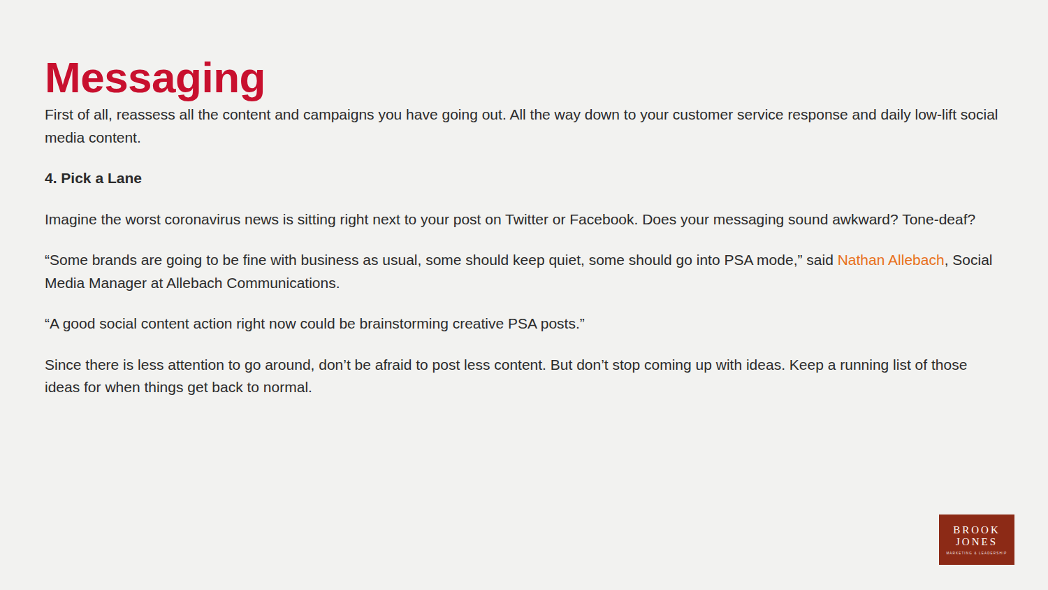Messaging
First of all, reassess all the content and campaigns you have going out. All the way down to your customer service response and daily low-lift social media content.
4. Pick a Lane
Imagine the worst coronavirus news is sitting right next to your post on Twitter or Facebook. Does your messaging sound awkward? Tone-deaf?
“Some brands are going to be fine with business as usual, some should keep quiet, some should go into PSA mode,” said Nathan Allebach, Social Media Manager at Allebach Communications.
“A good social content action right now could be brainstorming creative PSA posts.”
Since there is less attention to go around, don’t be afraid to post less content. But don’t stop coming up with ideas. Keep a running list of those ideas for when things get back to normal.
BROOK JONES MARKETING & LEADERSHIP